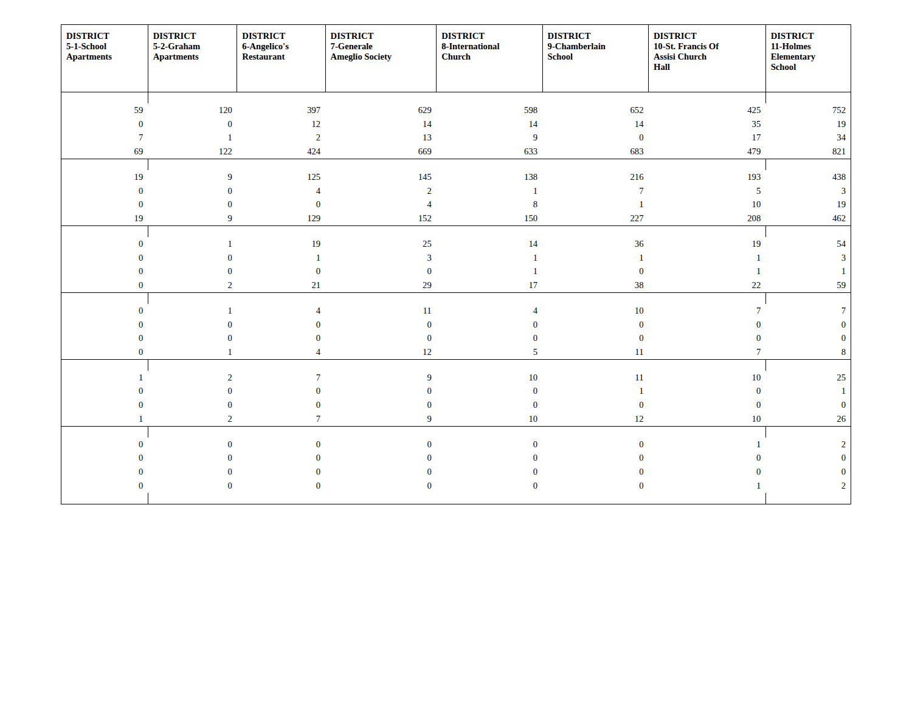| DISTRICT 5-1-School Apartments | DISTRICT 5-2-Graham Apartments | DISTRICT 6-Angelico's Restaurant | DISTRICT 7-Generale Ameglio Society | DISTRICT 8-International Church | DISTRICT 9-Chamberlain School | DISTRICT 10-St. Francis Of Assisi Church Hall | DISTRICT 11-Holmes Elementary School |
| --- | --- | --- | --- | --- | --- | --- | --- |
| 59 | 120 | 397 | 629 | 598 | 652 | 425 | 752 |
| 0 | 0 | 12 | 14 | 14 | 14 | 35 | 19 |
| 7 | 1 | 2 | 13 | 9 | 0 | 17 | 34 |
| 69 | 122 | 424 | 669 | 633 | 683 | 479 | 821 |
| 19 | 9 | 125 | 145 | 138 | 216 | 193 | 438 |
| 0 | 0 | 4 | 2 | 1 | 7 | 5 | 3 |
| 0 | 0 | 0 | 4 | 8 | 1 | 10 | 19 |
| 19 | 9 | 129 | 152 | 150 | 227 | 208 | 462 |
| 0 | 1 | 19 | 25 | 14 | 36 | 19 | 54 |
| 0 | 0 | 1 | 3 | 1 | 1 | 1 | 3 |
| 0 | 0 | 0 | 0 | 1 | 0 | 1 | 1 |
| 0 | 2 | 21 | 29 | 17 | 38 | 22 | 59 |
| 0 | 1 | 4 | 11 | 4 | 10 | 7 | 7 |
| 0 | 0 | 0 | 0 | 0 | 0 | 0 | 0 |
| 0 | 0 | 0 | 0 | 0 | 0 | 0 | 0 |
| 0 | 1 | 4 | 12 | 5 | 11 | 7 | 8 |
| 1 | 2 | 7 | 9 | 10 | 11 | 10 | 25 |
| 0 | 0 | 0 | 0 | 0 | 1 | 0 | 1 |
| 0 | 0 | 0 | 0 | 0 | 0 | 0 | 0 |
| 1 | 2 | 7 | 9 | 10 | 12 | 10 | 26 |
| 0 | 0 | 0 | 0 | 0 | 0 | 1 | 2 |
| 0 | 0 | 0 | 0 | 0 | 0 | 0 | 0 |
| 0 | 0 | 0 | 0 | 0 | 0 | 0 | 0 |
| 0 | 0 | 0 | 0 | 0 | 0 | 1 | 2 |